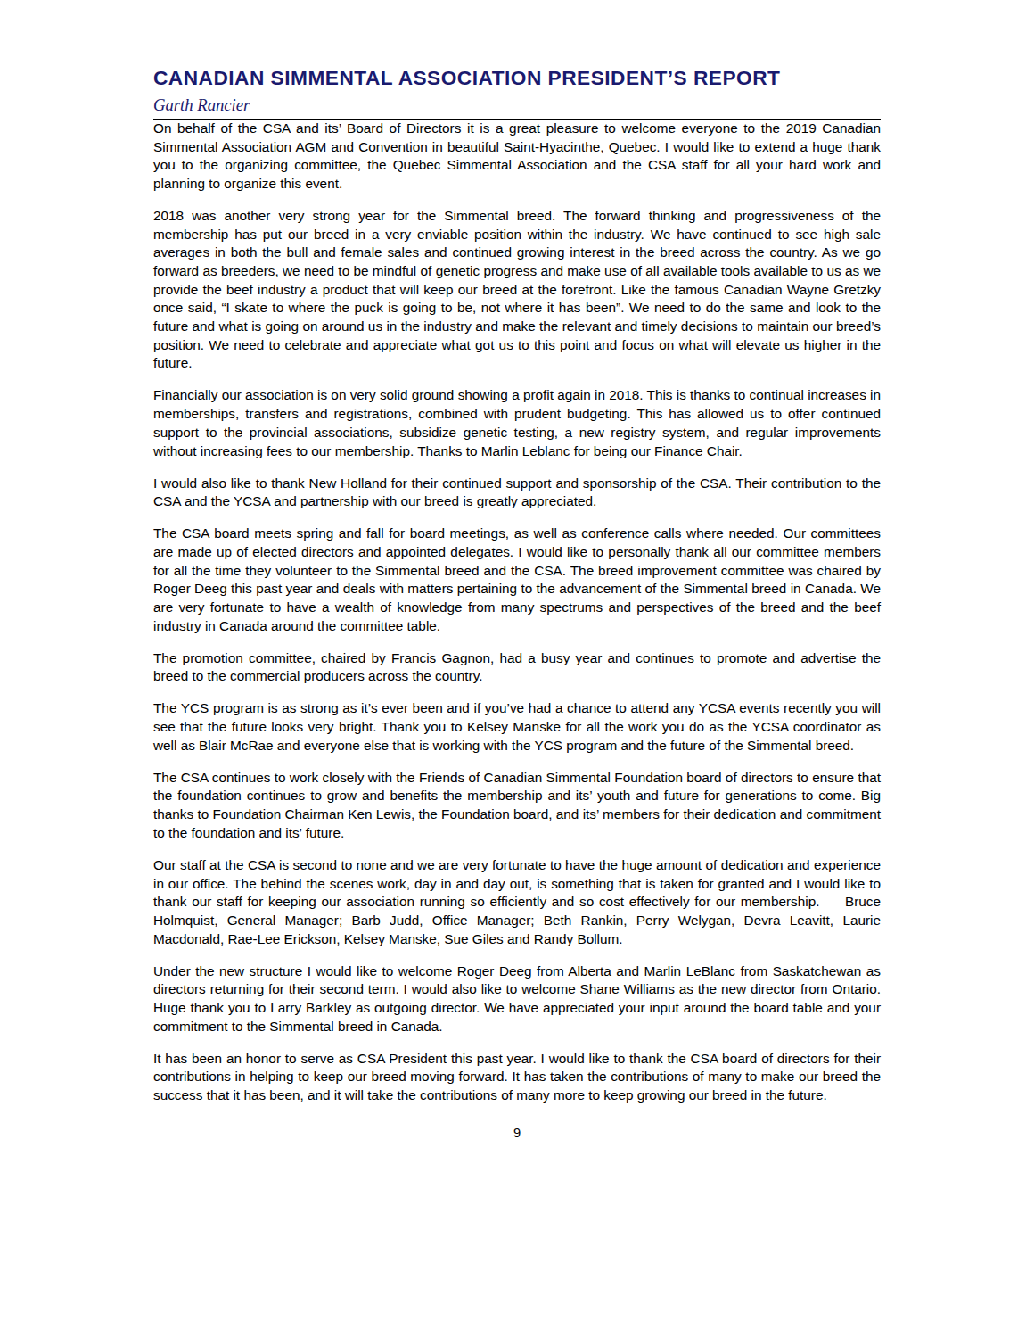CANADIAN SIMMENTAL ASSOCIATION PRESIDENT’S REPORT
Garth Rancier
On behalf of the CSA and its’ Board of Directors it is a great pleasure to welcome everyone to the 2019 Canadian Simmental Association AGM and Convention in beautiful Saint-Hyacinthe, Quebec. I would like to extend a huge thank you to the organizing committee, the Quebec Simmental Association and the CSA staff for all your hard work and planning to organize this event.
2018 was another very strong year for the Simmental breed. The forward thinking and progressiveness of the membership has put our breed in a very enviable position within the industry. We have continued to see high sale averages in both the bull and female sales and continued growing interest in the breed across the country. As we go forward as breeders, we need to be mindful of genetic progress and make use of all available tools available to us as we provide the beef industry a product that will keep our breed at the forefront. Like the famous Canadian Wayne Gretzky once said, “I skate to where the puck is going to be, not where it has been”. We need to do the same and look to the future and what is going on around us in the industry and make the relevant and timely decisions to maintain our breed’s position. We need to celebrate and appreciate what got us to this point and focus on what will elevate us higher in the future.
Financially our association is on very solid ground showing a profit again in 2018. This is thanks to continual increases in memberships, transfers and registrations, combined with prudent budgeting. This has allowed us to offer continued support to the provincial associations, subsidize genetic testing, a new registry system, and regular improvements without increasing fees to our membership. Thanks to Marlin Leblanc for being our Finance Chair.
I would also like to thank New Holland for their continued support and sponsorship of the CSA. Their contribution to the CSA and the YCSA and partnership with our breed is greatly appreciated.
The CSA board meets spring and fall for board meetings, as well as conference calls where needed. Our committees are made up of elected directors and appointed delegates. I would like to personally thank all our committee members for all the time they volunteer to the Simmental breed and the CSA. The breed improvement committee was chaired by Roger Deeg this past year and deals with matters pertaining to the advancement of the Simmental breed in Canada. We are very fortunate to have a wealth of knowledge from many spectrums and perspectives of the breed and the beef industry in Canada around the committee table.
The promotion committee, chaired by Francis Gagnon, had a busy year and continues to promote and advertise the breed to the commercial producers across the country.
The YCS program is as strong as it’s ever been and if you’ve had a chance to attend any YCSA events recently you will see that the future looks very bright. Thank you to Kelsey Manske for all the work you do as the YCSA coordinator as well as Blair McRae and everyone else that is working with the YCS program and the future of the Simmental breed.
The CSA continues to work closely with the Friends of Canadian Simmental Foundation board of directors to ensure that the foundation continues to grow and benefits the membership and its’ youth and future for generations to come. Big thanks to Foundation Chairman Ken Lewis, the Foundation board, and its’ members for their dedication and commitment to the foundation and its’ future.
Our staff at the CSA is second to none and we are very fortunate to have the huge amount of dedication and experience in our office. The behind the scenes work, day in and day out, is something that is taken for granted and I would like to thank our staff for keeping our association running so efficiently and so cost effectively for our membership. Bruce Holmquist, General Manager; Barb Judd, Office Manager; Beth Rankin, Perry Welygan, Devra Leavitt, Laurie Macdonald, Rae-Lee Erickson, Kelsey Manske, Sue Giles and Randy Bollum.
Under the new structure I would like to welcome Roger Deeg from Alberta and Marlin LeBlanc from Saskatchewan as directors returning for their second term. I would also like to welcome Shane Williams as the new director from Ontario. Huge thank you to Larry Barkley as outgoing director. We have appreciated your input around the board table and your commitment to the Simmental breed in Canada.
It has been an honor to serve as CSA President this past year. I would like to thank the CSA board of directors for their contributions in helping to keep our breed moving forward. It has taken the contributions of many to make our breed the success that it has been, and it will take the contributions of many more to keep growing our breed in the future.
9